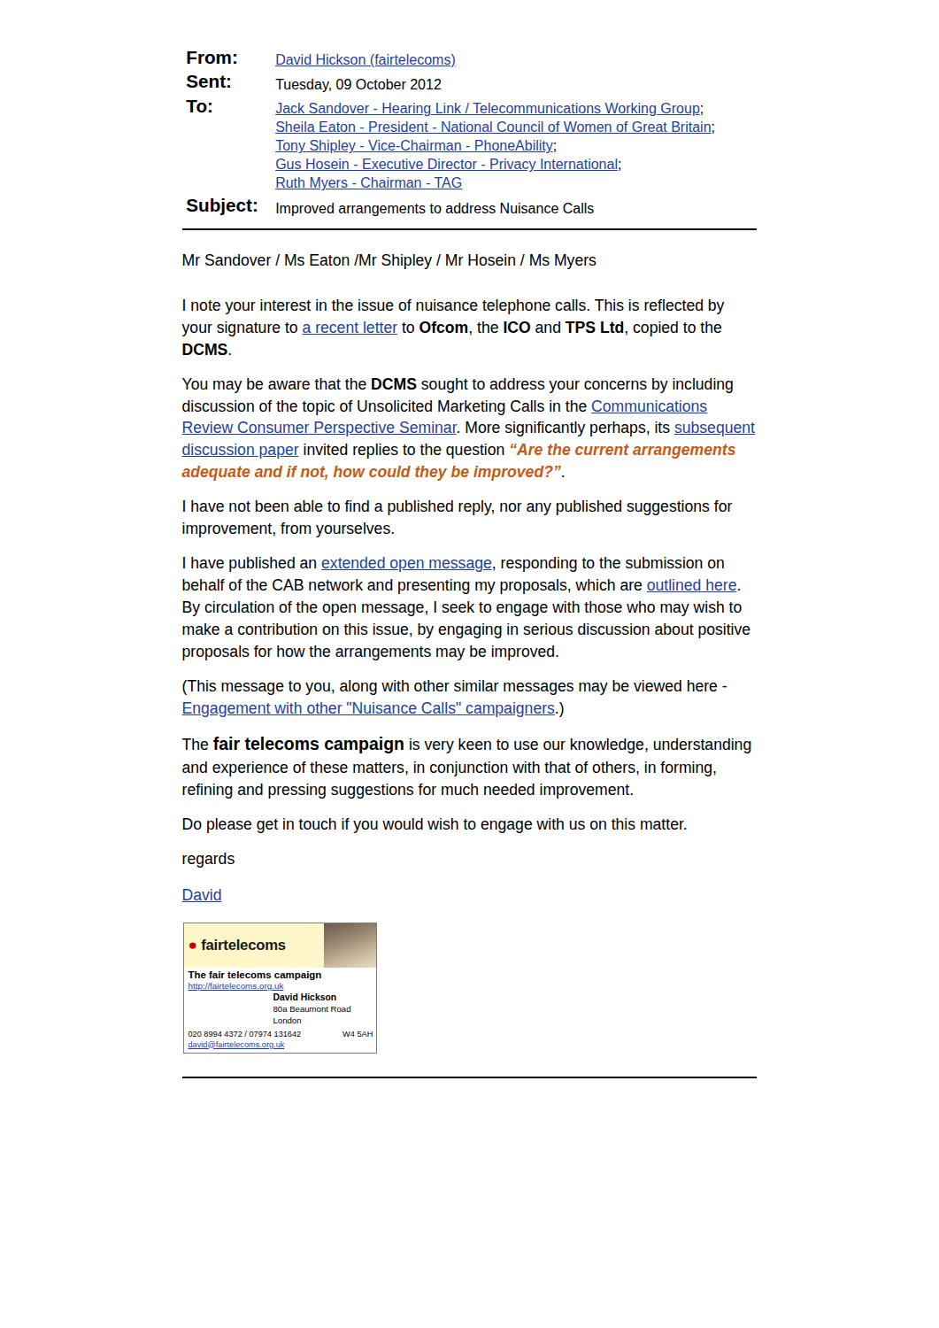From:
David Hickson (fairtelecoms)
Sent:
Tuesday, 09 October 2012
To:
Jack Sandover - Hearing Link / Telecommunications Working Group;
Sheila Eaton - President - National Council of Women of Great Britain;
Tony Shipley - Vice-Chairman - PhoneAbility;
Gus Hosein - Executive Director - Privacy International;
Ruth Myers - Chairman - TAG
Subject:
Improved arrangements to address Nuisance Calls
Mr Sandover / Ms Eaton /Mr Shipley / Mr Hosein / Ms Myers
I note your interest in the issue of nuisance telephone calls. This is reflected by your signature to a recent letter to Ofcom, the ICO and TPS Ltd, copied to the DCMS.
You may be aware that the DCMS sought to address your concerns by including discussion of the topic of Unsolicited Marketing Calls in the Communications Review Consumer Perspective Seminar. More significantly perhaps, its subsequent discussion paper invited replies to the question “Are the current arrangements adequate and if not, how could they be improved?”.
I have not been able to find a published reply, nor any published suggestions for improvement, from yourselves.
I have published an extended open message, responding to the submission on behalf of the CAB network and presenting my proposals, which are outlined here. By circulation of the open message, I seek to engage with those who may wish to make a contribution on this issue, by engaging in serious discussion about positive proposals for how the arrangements may be improved.
(This message to you, along with other similar messages may be viewed here - Engagement with other "Nuisance Calls" campaigners.)
The fair telecoms campaign is very keen to use our knowledge, understanding and experience of these matters, in conjunction with that of others, in forming, refining and pressing suggestions for much needed improvement.
Do please get in touch if you would wish to engage with us on this matter.
regards
David
● fairtelecoms
The fair telecoms campaign
http://fairtelecoms.org.uk
David Hickson
80a Beaumont Road
London
020 8994 4372 / 07974 131642 W4 5AH
david@fairtelecoms.org.uk